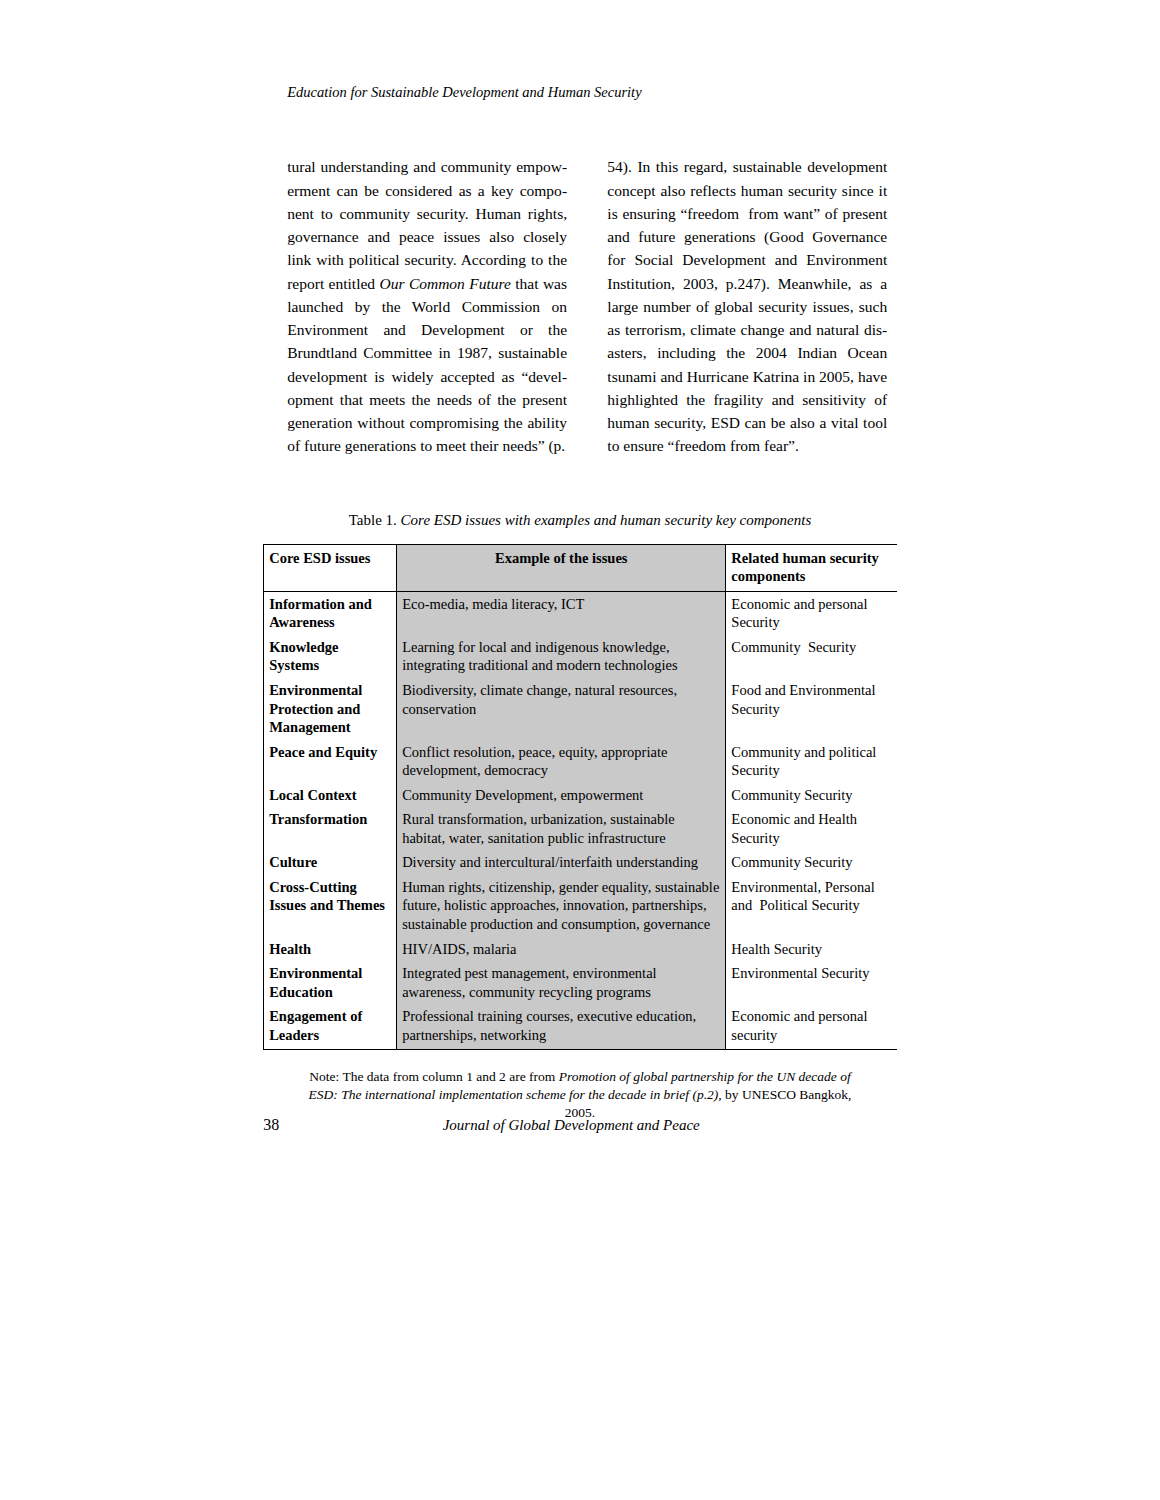Education for Sustainable Development and Human Security
tural understanding and community empowerment can be considered as a key component to community security. Human rights, governance and peace issues also closely link with political security. According to the report entitled Our Common Future that was launched by the World Commission on Environment and Development or the Brundtland Committee in 1987, sustainable development is widely accepted as “development that meets the needs of the present generation without compromising the ability of future generations to meet their needs” (p.
54). In this regard, sustainable development concept also reflects human security since it is ensuring “freedom from want” of present and future generations (Good Governance for Social Development and Environment Institution, 2003, p.247). Meanwhile, as a large number of global security issues, such as terrorism, climate change and natural disasters, including the 2004 Indian Ocean tsunami and Hurricane Katrina in 2005, have highlighted the fragility and sensitivity of human security, ESD can be also a vital tool to ensure “freedom from fear”.
Table 1. Core ESD issues with examples and human security key components
| Core ESD issues | Example of the issues | Related human security components |
| --- | --- | --- |
| Information and Awareness | Eco-media, media literacy, ICT | Economic and personal Security |
| Knowledge Systems | Learning for local and indigenous knowledge, integrating traditional and modern technologies | Community Security |
| Environmental Protection and Management | Biodiversity, climate change, natural resources, conservation | Food and Environmental Security |
| Peace and Equity | Conflict resolution, peace, equity, appropriate development, democracy | Community and political Security |
| Local Context | Community Development, empowerment | Community Security |
| Transformation | Rural transformation, urbanization, sustainable habitat, water, sanitation public infrastructure | Economic and Health Security |
| Culture | Diversity and intercultural/interfaith understanding | Community Security |
| Cross-Cutting Issues and Themes | Human rights, citizenship, gender equality, sustainable future, holistic approaches, innovation, partnerships, sustainable production and consumption, governance | Environmental, Personal and Political Security |
| Health | HIV/AIDS, malaria | Health Security |
| Environmental Education | Integrated pest management, environmental awareness, community recycling programs | Environmental Security |
| Engagement of Leaders | Professional training courses, executive education, partnerships, networking | Economic and personal security |
Note: The data from column 1 and 2 are from Promotion of global partnership for the UN decade of ESD: The international implementation scheme for the decade in brief (p.2), by UNESCO Bangkok, 2005.
38
Journal of Global Development and Peace